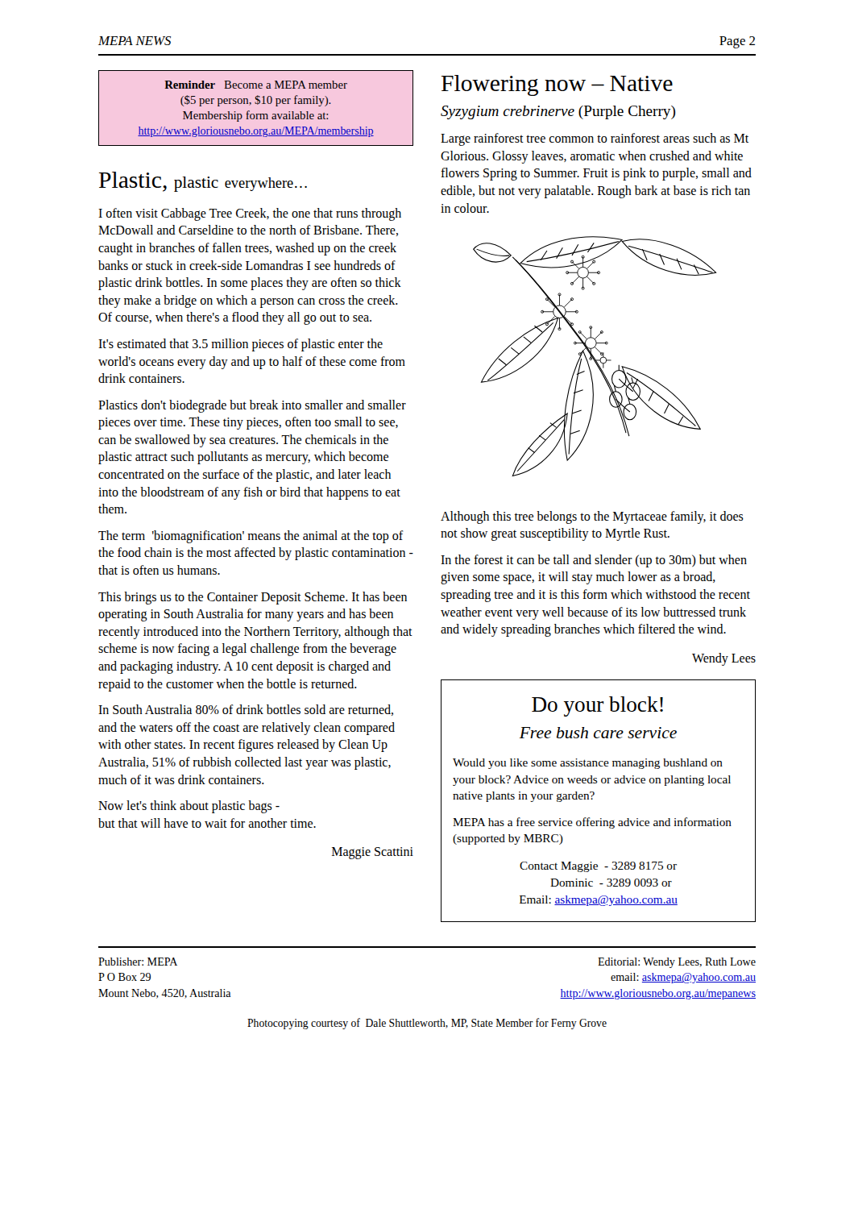MEPA NEWS Page 2
Reminder Become a MEPA member
($5 per person, $10 per family).
Membership form available at:
http://www.gloriousnebo.org.au/MEPA/membership
Plastic, plastic everywhere…
I often visit Cabbage Tree Creek, the one that runs through McDowall and Carseldine to the north of Brisbane. There, caught in branches of fallen trees, washed up on the creek banks or stuck in creek-side Lomandras I see hundreds of plastic drink bottles. In some places they are often so thick they make a bridge on which a person can cross the creek. Of course, when there's a flood they all go out to sea.
It's estimated that 3.5 million pieces of plastic enter the world's oceans every day and up to half of these come from drink containers.
Plastics don't biodegrade but break into smaller and smaller pieces over time. These tiny pieces, often too small to see, can be swallowed by sea creatures. The chemicals in the plastic attract such pollutants as mercury, which become concentrated on the surface of the plastic, and later leach into the bloodstream of any fish or bird that happens to eat them.
The term 'biomagnification' means the animal at the top of the food chain is the most affected by plastic contamination - that is often us humans.
This brings us to the Container Deposit Scheme. It has been operating in South Australia for many years and has been recently introduced into the Northern Territory, although that scheme is now facing a legal challenge from the beverage and packaging industry. A 10 cent deposit is charged and repaid to the customer when the bottle is returned.
In South Australia 80% of drink bottles sold are returned, and the waters off the coast are relatively clean compared with other states. In recent figures released by Clean Up Australia, 51% of rubbish collected last year was plastic, much of it was drink containers.
Now let's think about plastic bags -
but that will have to wait for another time.
Maggie Scattini
Flowering now – Native
Syzygium crebrinerve (Purple Cherry)
Large rainforest tree common to rainforest areas such as Mt Glorious. Glossy leaves, aromatic when crushed and white flowers Spring to Summer. Fruit is pink to purple, small and edible, but not very palatable. Rough bark at base is rich tan in colour.
Although this tree belongs to the Myrtaceae family, it does not show great susceptibility to Myrtle Rust.
In the forest it can be tall and slender (up to 30m) but when given some space, it will stay much lower as a broad, spreading tree and it is this form which withstood the recent weather event very well because of its low buttressed trunk and widely spreading branches which filtered the wind.
Wendy Lees
Do your block!
Free bush care service
Would you like some assistance managing bushland on your block? Advice on weeds or advice on planting local native plants in your garden?
MEPA has a free service offering advice and information (supported by MBRC)
Contact Maggie - 3289 8175 or
Dominic - 3289 0093 or
Email: askmepa@yahoo.com.au
Publisher: MEPA
P O Box 29
Mount Nebo, 4520, Australia
Editorial: Wendy Lees, Ruth Lowe
email: askmepa@yahoo.com.au
http://www.gloriousnebo.org.au/mepanews
Photocopying courtesy of Dale Shuttleworth, MP, State Member for Ferny Grove